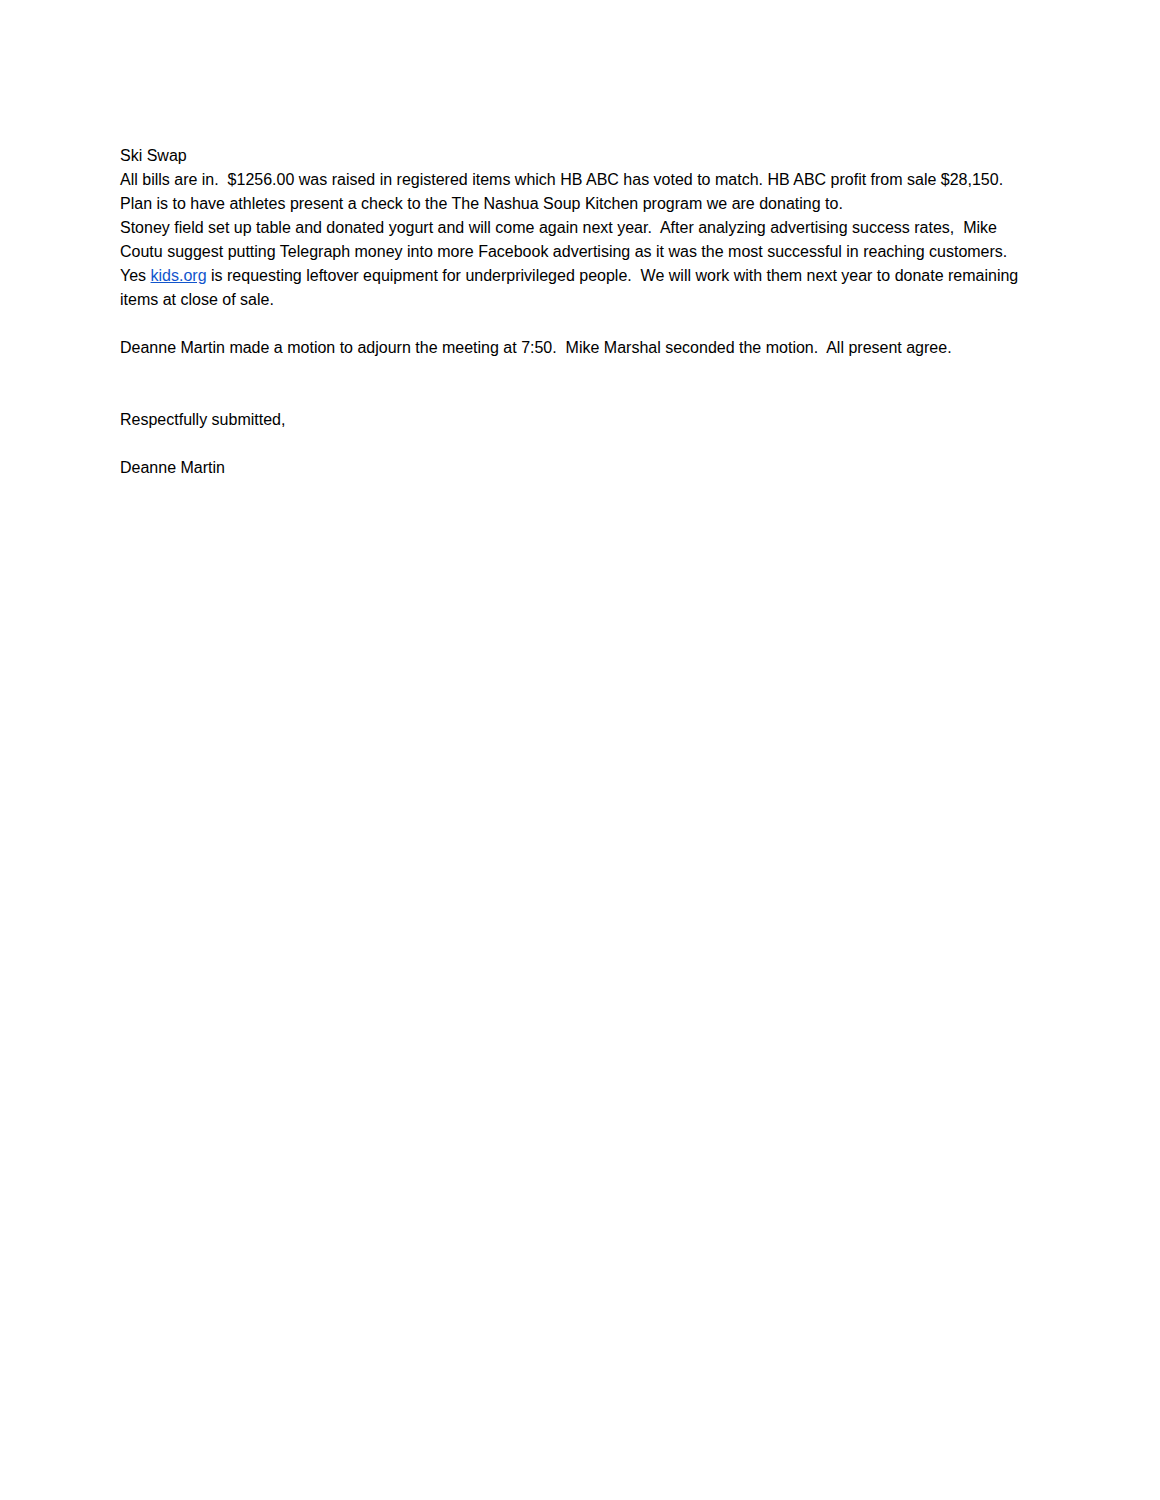Ski Swap
All bills are in. $1256.00 was raised in registered items which HB ABC has voted to match. HB ABC profit from sale $28,150.
Plan is to have athletes present a check to the The Nashua Soup Kitchen program we are donating to.
Stoney field set up table and donated yogurt and will come again next year. After analyzing advertising success rates, Mike Coutu suggest putting Telegraph money into more Facebook advertising as it was the most successful in reaching customers.
Yes kids.org is requesting leftover equipment for underprivileged people. We will work with them next year to donate remaining items at close of sale.
Deanne Martin made a motion to adjourn the meeting at 7:50. Mike Marshal seconded the motion. All present agree.
Respectfully submitted,
Deanne Martin